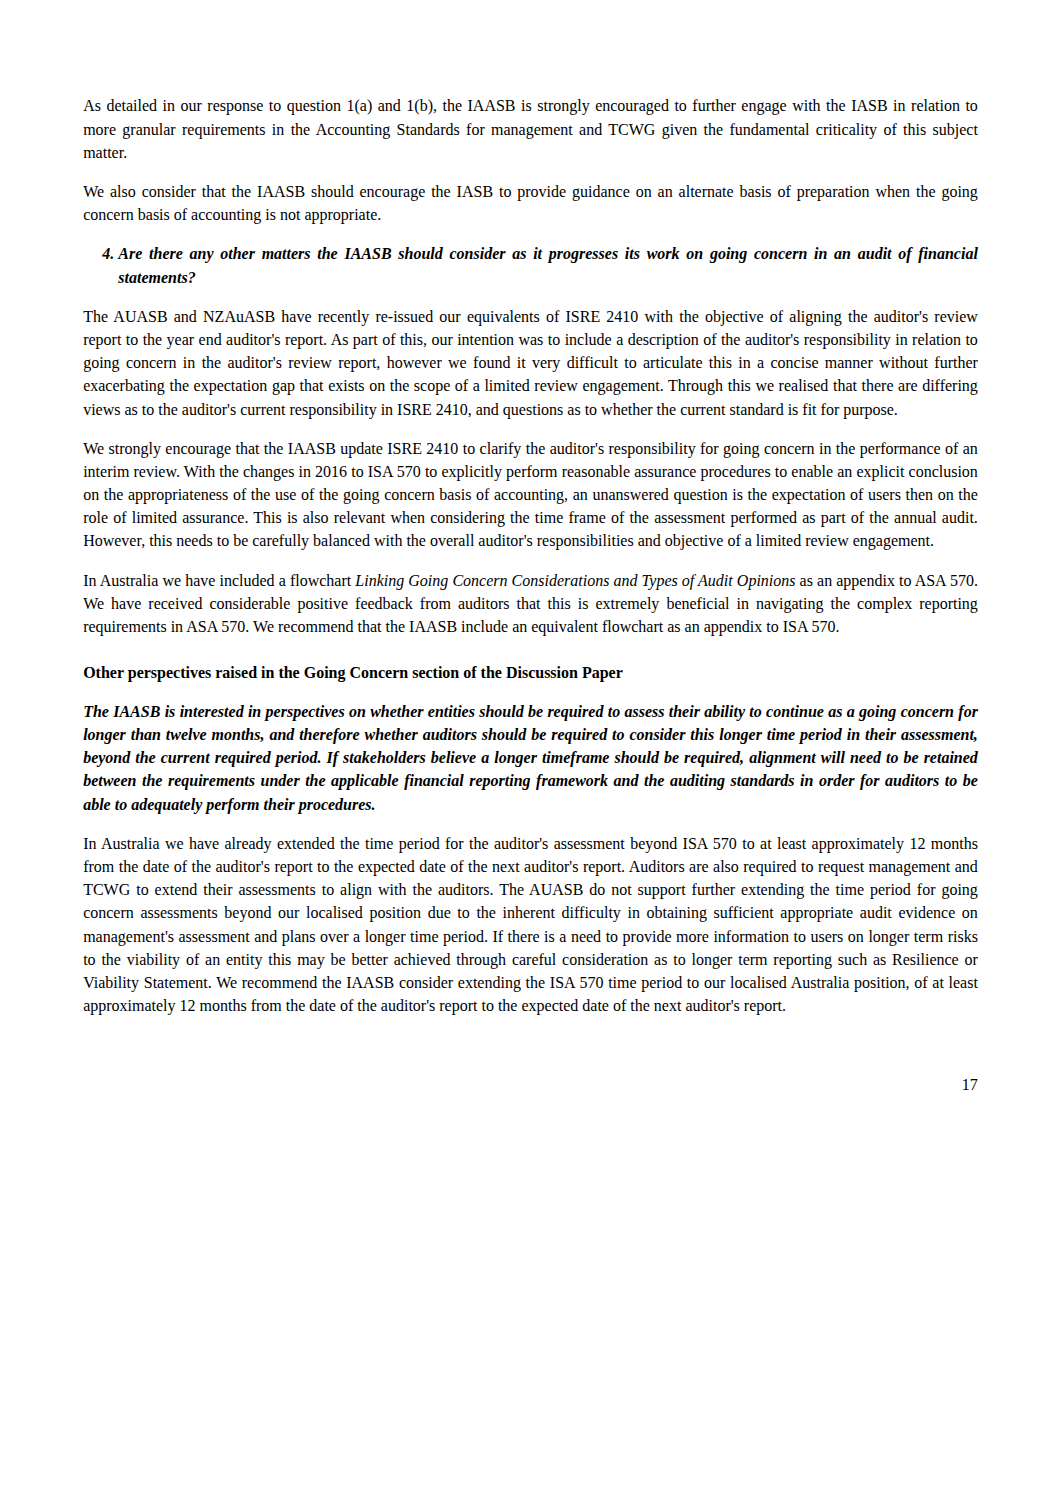As detailed in our response to question 1(a) and 1(b), the IAASB is strongly encouraged to further engage with the IASB in relation to more granular requirements in the Accounting Standards for management and TCWG given the fundamental criticality of this subject matter.
We also consider that the IAASB should encourage the IASB to provide guidance on an alternate basis of preparation when the going concern basis of accounting is not appropriate.
Are there any other matters the IAASB should consider as it progresses its work on going concern in an audit of financial statements?
The AUASB and NZAuASB have recently re-issued our equivalents of ISRE 2410 with the objective of aligning the auditor's review report to the year end auditor's report. As part of this, our intention was to include a description of the auditor's responsibility in relation to going concern in the auditor's review report, however we found it very difficult to articulate this in a concise manner without further exacerbating the expectation gap that exists on the scope of a limited review engagement. Through this we realised that there are differing views as to the auditor's current responsibility in ISRE 2410, and questions as to whether the current standard is fit for purpose.
We strongly encourage that the IAASB update ISRE 2410 to clarify the auditor's responsibility for going concern in the performance of an interim review. With the changes in 2016 to ISA 570 to explicitly perform reasonable assurance procedures to enable an explicit conclusion on the appropriateness of the use of the going concern basis of accounting, an unanswered question is the expectation of users then on the role of limited assurance. This is also relevant when considering the time frame of the assessment performed as part of the annual audit. However, this needs to be carefully balanced with the overall auditor's responsibilities and objective of a limited review engagement.
In Australia we have included a flowchart Linking Going Concern Considerations and Types of Audit Opinions as an appendix to ASA 570. We have received considerable positive feedback from auditors that this is extremely beneficial in navigating the complex reporting requirements in ASA 570. We recommend that the IAASB include an equivalent flowchart as an appendix to ISA 570.
Other perspectives raised in the Going Concern section of the Discussion Paper
The IAASB is interested in perspectives on whether entities should be required to assess their ability to continue as a going concern for longer than twelve months, and therefore whether auditors should be required to consider this longer time period in their assessment, beyond the current required period. If stakeholders believe a longer timeframe should be required, alignment will need to be retained between the requirements under the applicable financial reporting framework and the auditing standards in order for auditors to be able to adequately perform their procedures.
In Australia we have already extended the time period for the auditor's assessment beyond ISA 570 to at least approximately 12 months from the date of the auditor's report to the expected date of the next auditor's report. Auditors are also required to request management and TCWG to extend their assessments to align with the auditors. The AUASB do not support further extending the time period for going concern assessments beyond our localised position due to the inherent difficulty in obtaining sufficient appropriate audit evidence on management's assessment and plans over a longer time period. If there is a need to provide more information to users on longer term risks to the viability of an entity this may be better achieved through careful consideration as to longer term reporting such as Resilience or Viability Statement. We recommend the IAASB consider extending the ISA 570 time period to our localised Australia position, of at least approximately 12 months from the date of the auditor's report to the expected date of the next auditor's report.
17